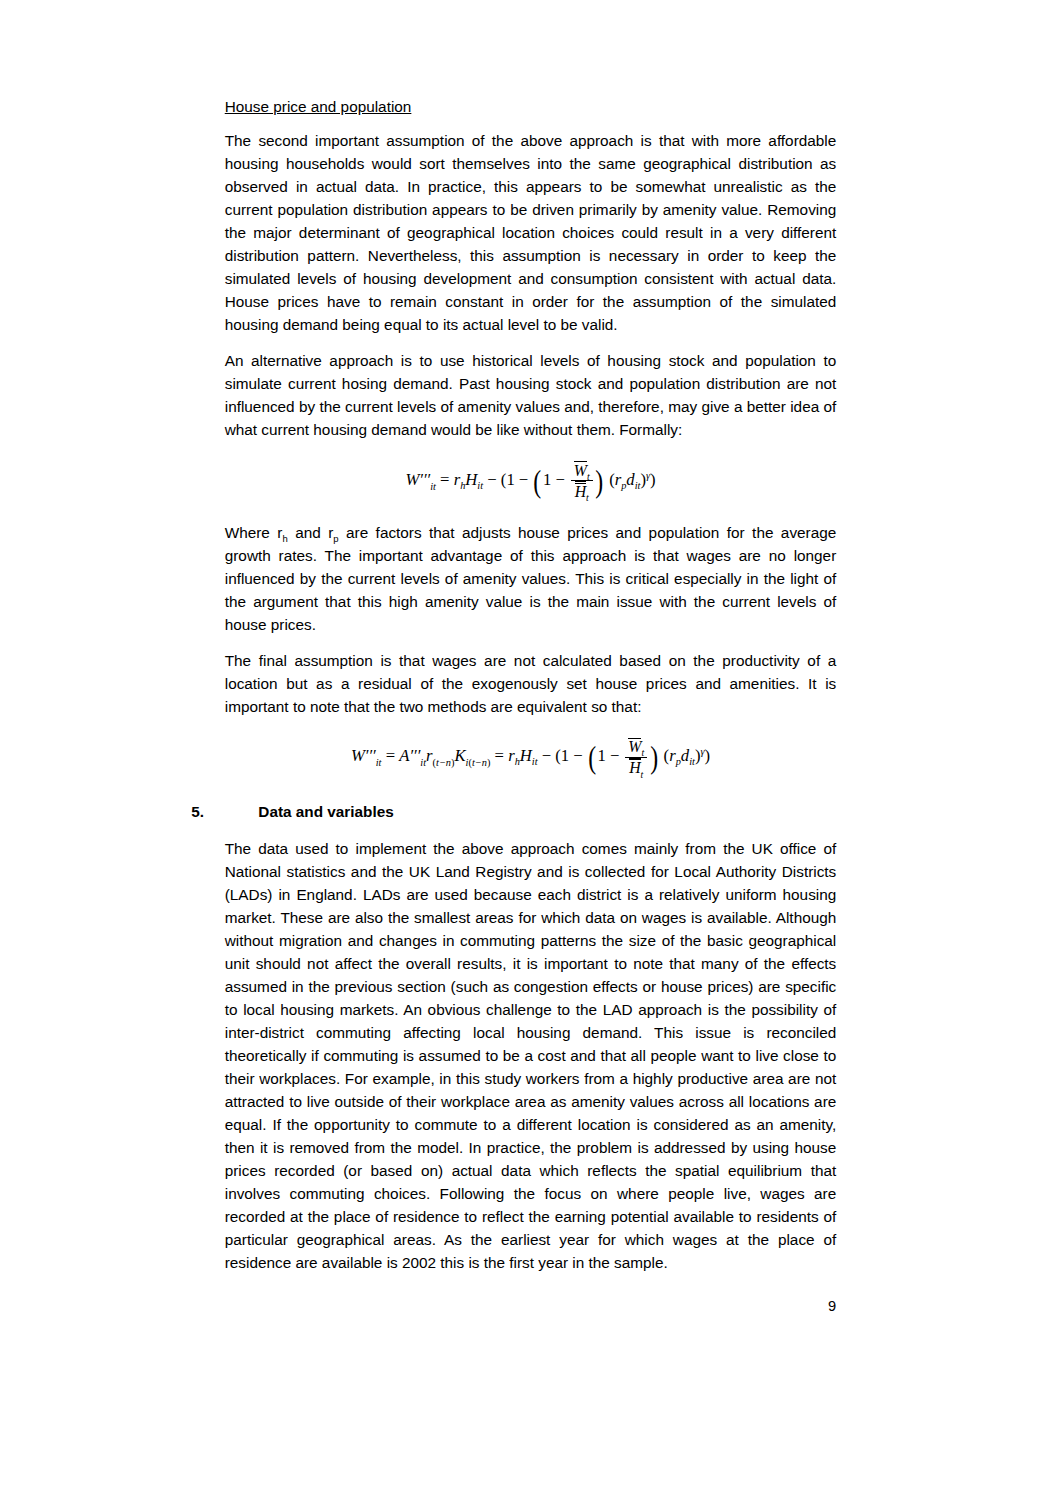House price and population
The second important assumption of the above approach is that with more affordable housing households would sort themselves into the same geographical distribution as observed in actual data. In practice, this appears to be somewhat unrealistic as the current population distribution appears to be driven primarily by amenity value. Removing the major determinant of geographical location choices could result in a very different distribution pattern. Nevertheless, this assumption is necessary in order to keep the simulated levels of housing development and consumption consistent with actual data. House prices have to remain constant in order for the assumption of the simulated housing demand being equal to its actual level to be valid.
An alternative approach is to use historical levels of housing stock and population to simulate current hosing demand. Past housing stock and population distribution are not influenced by the current levels of amenity values and, therefore, may give a better idea of what current housing demand would be like without them. Formally:
W′′′it = rhHit − (1 − (1 − Wt Ht) (rpdit)γ)
Where rh and rp are factors that adjusts house prices and population for the average growth rates. The important advantage of this approach is that wages are no longer influenced by the current levels of amenity values. This is critical especially in the light of the argument that this high amenity value is the main issue with the current levels of house prices.
The final assumption is that wages are not calculated based on the productivity of a location but as a residual of the exogenously set house prices and amenities. It is important to note that the two methods are equivalent so that:
W′′′it = A′′′itr(t−n)Ki(t−n) = rhHit − (1 − (1 − Wt Ht) (rpdit)γ)
5. Data and variables
The data used to implement the above approach comes mainly from the UK office of National statistics and the UK Land Registry and is collected for Local Authority Districts (LADs) in England. LADs are used because each district is a relatively uniform housing market. These are also the smallest areas for which data on wages is available. Although without migration and changes in commuting patterns the size of the basic geographical unit should not affect the overall results, it is important to note that many of the effects assumed in the previous section (such as congestion effects or house prices) are specific to local housing markets. An obvious challenge to the LAD approach is the possibility of inter-district commuting affecting local housing demand. This issue is reconciled theoretically if commuting is assumed to be a cost and that all people want to live close to their workplaces. For example, in this study workers from a highly productive area are not attracted to live outside of their workplace area as amenity values across all locations are equal. If the opportunity to commute to a different location is considered as an amenity, then it is removed from the model. In practice, the problem is addressed by using house prices recorded (or based on) actual data which reflects the spatial equilibrium that involves commuting choices. Following the focus on where people live, wages are recorded at the place of residence to reflect the earning potential available to residents of particular geographical areas. As the earliest year for which wages at the place of residence are available is 2002 this is the first year in the sample.
9